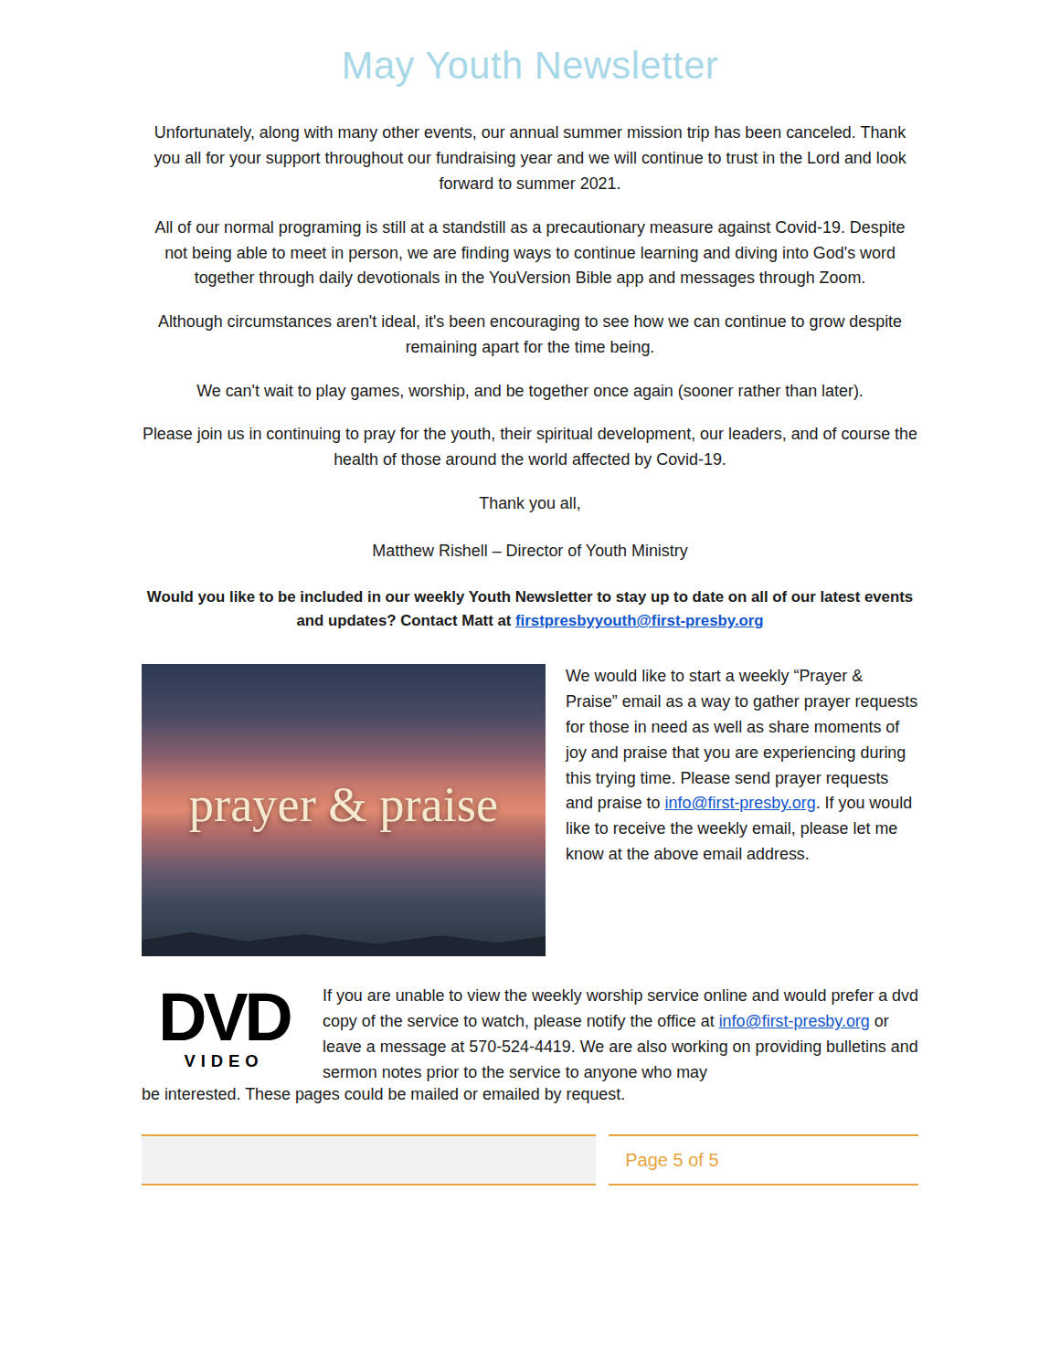May Youth Newsletter
Unfortunately, along with many other events, our annual summer mission trip has been canceled. Thank you all for your support throughout our fundraising year and we will continue to trust in the Lord and look forward to summer 2021.
All of our normal programing is still at a standstill as a precautionary measure against Covid-19. Despite not being able to meet in person, we are finding ways to continue learning and diving into God's word together through daily devotionals in the YouVersion Bible app and messages through Zoom.
Although circumstances aren't ideal, it's been encouraging to see how we can continue to grow despite remaining apart for the time being.
We can't wait to play games, worship, and be together once again (sooner rather than later).
Please join us in continuing to pray for the youth, their spiritual development, our leaders, and of course the health of those around the world affected by Covid-19.
Thank you all,
Matthew Rishell – Director of Youth Ministry
Would you like to be included in our weekly Youth Newsletter to stay up to date on all of our latest events and updates? Contact Matt at firstpresbyyouth@first-presby.org
prayer & praise
We would like to start a weekly “Prayer & Praise” email as a way to gather prayer requests for those in need as well as share moments of joy and praise that you are experiencing during this trying time. Please send prayer requests and praise to info@first-presby.org. If you would like to receive the weekly email, please let me know at the above email address.
DVD
VIDEO
If you are unable to view the weekly worship service online and would prefer a dvd copy of the service to watch, please notify the office at info@first-presby.org or leave a message at 570-524-4419. We are also working on providing bulletins and sermon notes prior to the service to anyone who may
be interested. These pages could be mailed or emailed by request.
Page 5 of 5